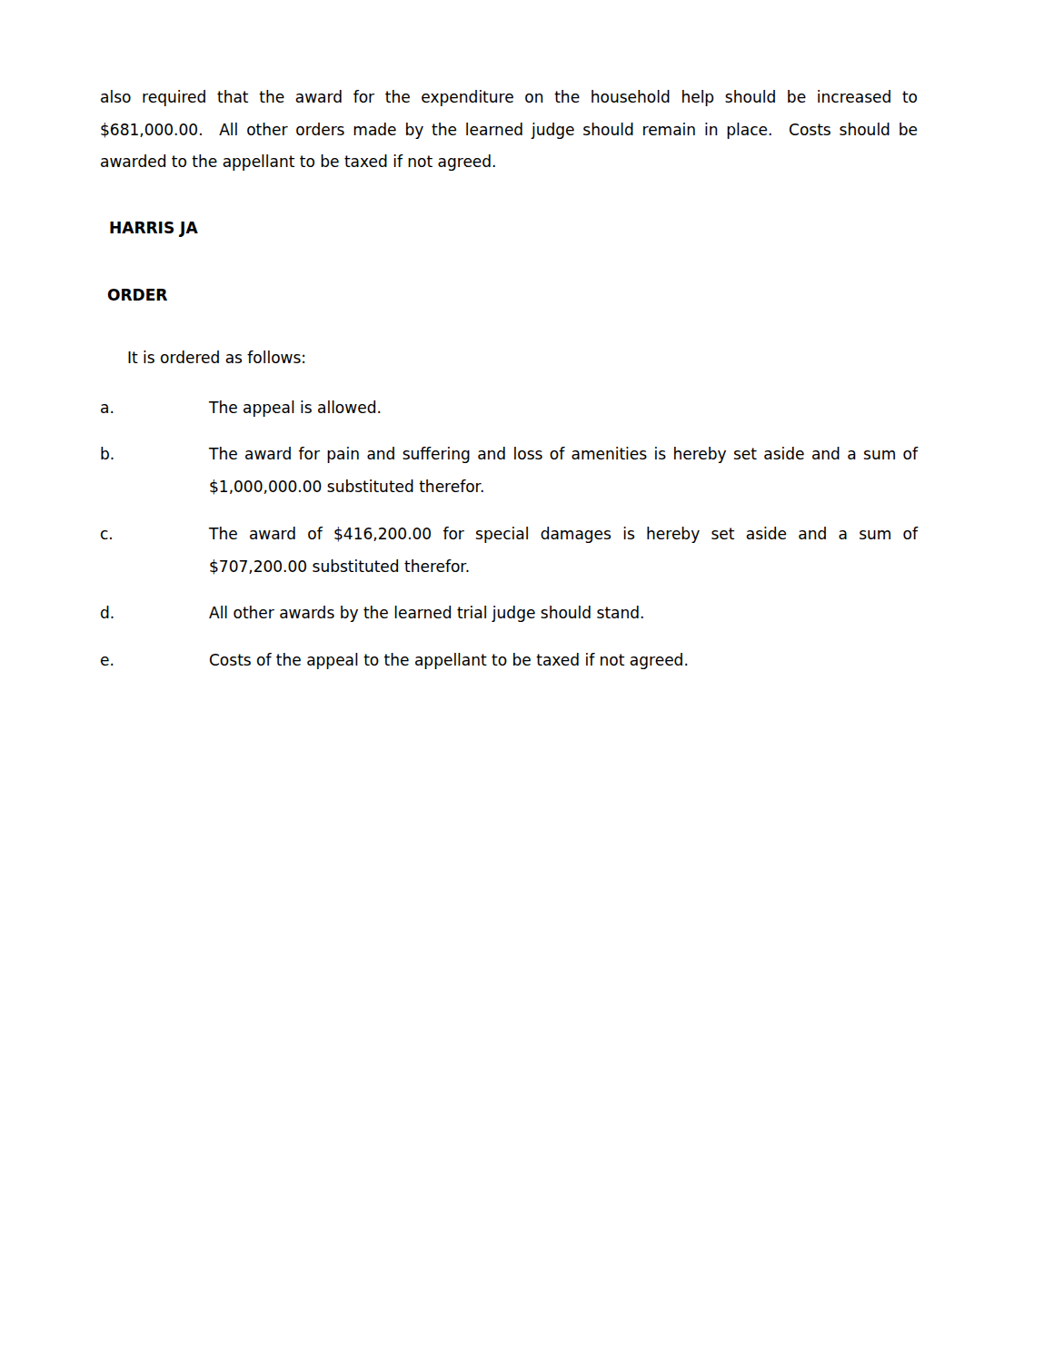also required that the award for the expenditure on the household help should be increased to $681,000.00. All other orders made by the learned judge should remain in place. Costs should be awarded to the appellant to be taxed if not agreed.
HARRIS JA
ORDER
It is ordered as follows:
| a. | The appeal is allowed. |
| b. | The award for pain and suffering and loss of amenities is hereby set aside and a sum of $1,000,000.00 substituted therefor. |
| c. | The award of $416,200.00 for special damages is hereby set aside and a sum of $707,200.00 substituted therefor. |
| d. | All other awards by the learned trial judge should stand. |
| e. | Costs of the appeal to the appellant to be taxed if not agreed. |